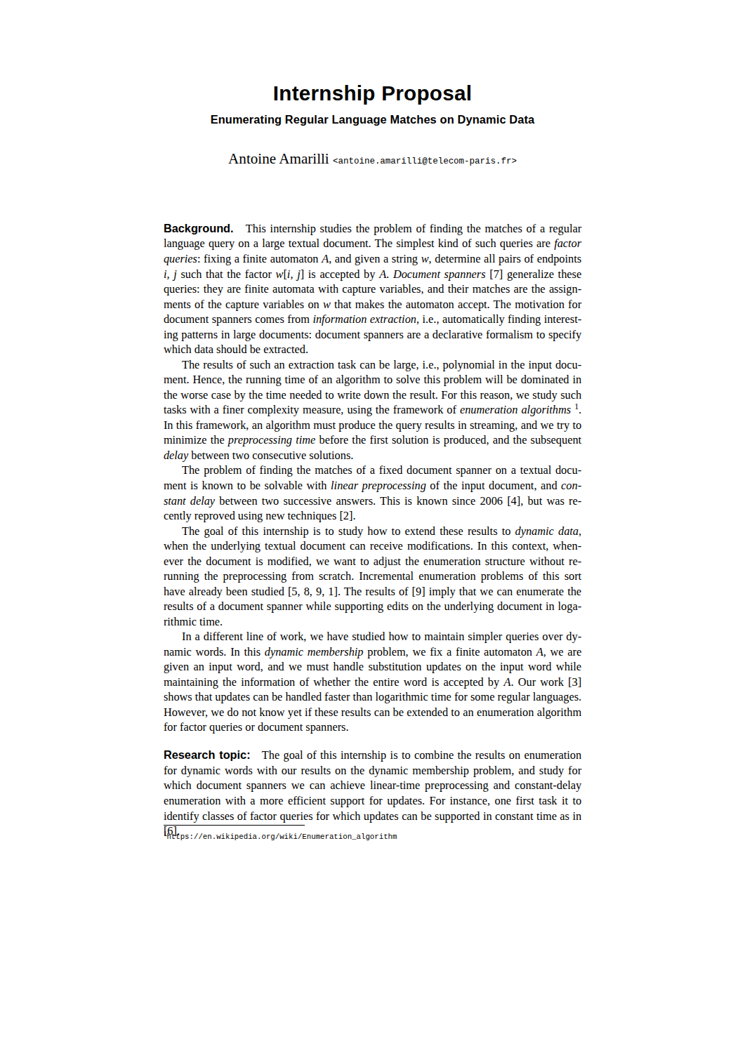Internship Proposal
Enumerating Regular Language Matches on Dynamic Data
Antoine Amarilli <antoine.amarilli@telecom-paris.fr>
Background. This internship studies the problem of finding the matches of a regular language query on a large textual document. The simplest kind of such queries are factor queries: fixing a finite automaton A, and given a string w, determine all pairs of endpoints i, j such that the factor w[i, j] is accepted by A. Document spanners [7] generalize these queries: they are finite automata with capture variables, and their matches are the assignments of the capture variables on w that makes the automaton accept. The motivation for document spanners comes from information extraction, i.e., automatically finding interesting patterns in large documents: document spanners are a declarative formalism to specify which data should be extracted.
The results of such an extraction task can be large, i.e., polynomial in the input document. Hence, the running time of an algorithm to solve this problem will be dominated in the worse case by the time needed to write down the result. For this reason, we study such tasks with a finer complexity measure, using the framework of enumeration algorithms 1. In this framework, an algorithm must produce the query results in streaming, and we try to minimize the preprocessing time before the first solution is produced, and the subsequent delay between two consecutive solutions.
The problem of finding the matches of a fixed document spanner on a textual document is known to be solvable with linear preprocessing of the input document, and constant delay between two successive answers. This is known since 2006 [4], but was recently reproved using new techniques [2].
The goal of this internship is to study how to extend these results to dynamic data, when the underlying textual document can receive modifications. In this context, whenever the document is modified, we want to adjust the enumeration structure without re-running the preprocessing from scratch. Incremental enumeration problems of this sort have already been studied [5, 8, 9, 1]. The results of [9] imply that we can enumerate the results of a document spanner while supporting edits on the underlying document in logarithmic time.
In a different line of work, we have studied how to maintain simpler queries over dynamic words. In this dynamic membership problem, we fix a finite automaton A, we are given an input word, and we must handle substitution updates on the input word while maintaining the information of whether the entire word is accepted by A. Our work [3] shows that updates can be handled faster than logarithmic time for some regular languages. However, we do not know yet if these results can be extended to an enumeration algorithm for factor queries or document spanners.
Research topic: The goal of this internship is to combine the results on enumeration for dynamic words with our results on the dynamic membership problem, and study for which document spanners we can achieve linear-time preprocessing and constant-delay enumeration with a more efficient support for updates. For instance, one first task it to identify classes of factor queries for which updates can be supported in constant time as in [6].
1 https://en.wikipedia.org/wiki/Enumeration_algorithm